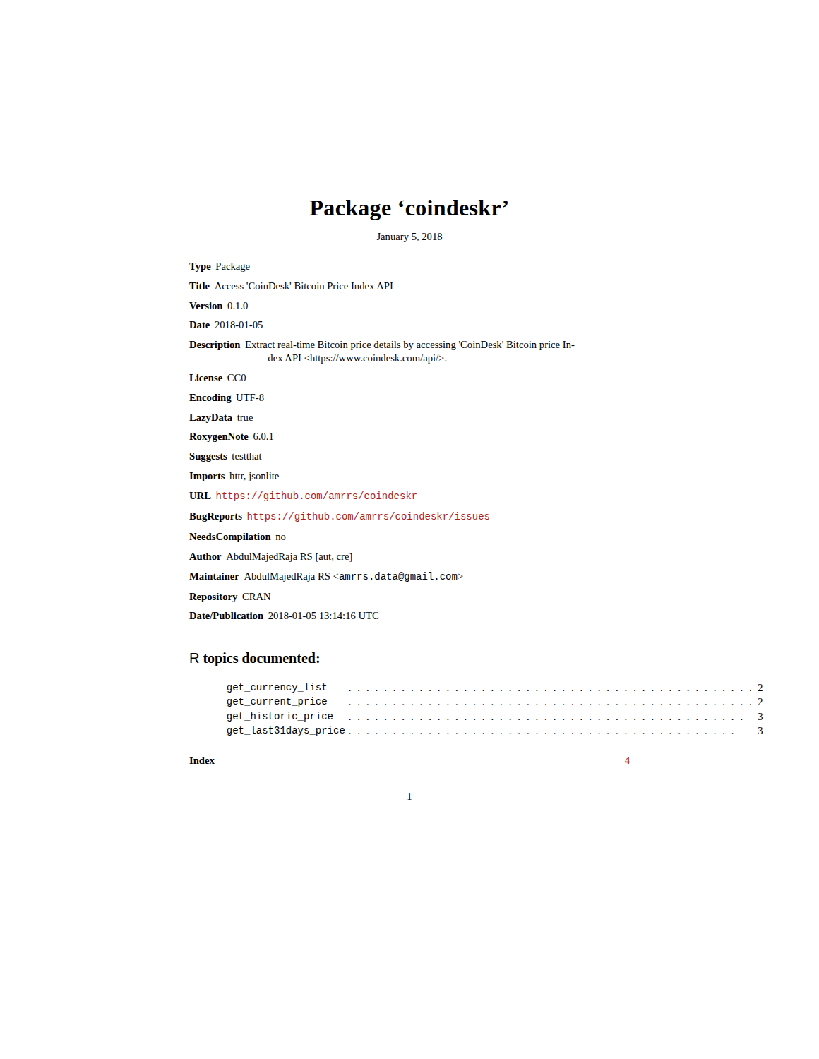Package ‘coindeskr’
January 5, 2018
Type
Package
Title
Access 'CoinDesk' Bitcoin Price Index API
Version
0.1.0
Date
2018-01-05
Description
Extract real-time Bitcoin price details by accessing 'CoinDesk' Bitcoin price In-dex API <https://www.coindesk.com/api/>.
License
CC0
Encoding
UTF-8
LazyData
true
RoxygenNote
6.0.1
Suggests
testthat
Imports
httr, jsonlite
URL
https://github.com/amrrs/coindeskr
BugReports
https://github.com/amrrs/coindeskr/issues
NeedsCompilation
no
Author
AbdulMajedRaja RS [aut, cre]
Maintainer
AbdulMajedRaja RS <amrrs.data@gmail.com>
Repository
CRAN
Date/Publication
2018-01-05 13:14:16 UTC
R topics documented:
| get_currency_list | . . . . . . . . . . . . . . . . . . . . . . . . . . . . . . . . . . . . . . . . . . . . . . | 2 |
| get_current_price | . . . . . . . . . . . . . . . . . . . . . . . . . . . . . . . . . . . . . . . . . . . . . . | 2 |
| get_historic_price | . . . . . . . . . . . . . . . . . . . . . . . . . . . . . . . . . . . . . . . . . . . . . | 3 |
| get_last31days_price | . . . . . . . . . . . . . . . . . . . . . . . . . . . . . . . . . . . . . . . . . . . . | 3 |
Index4
1